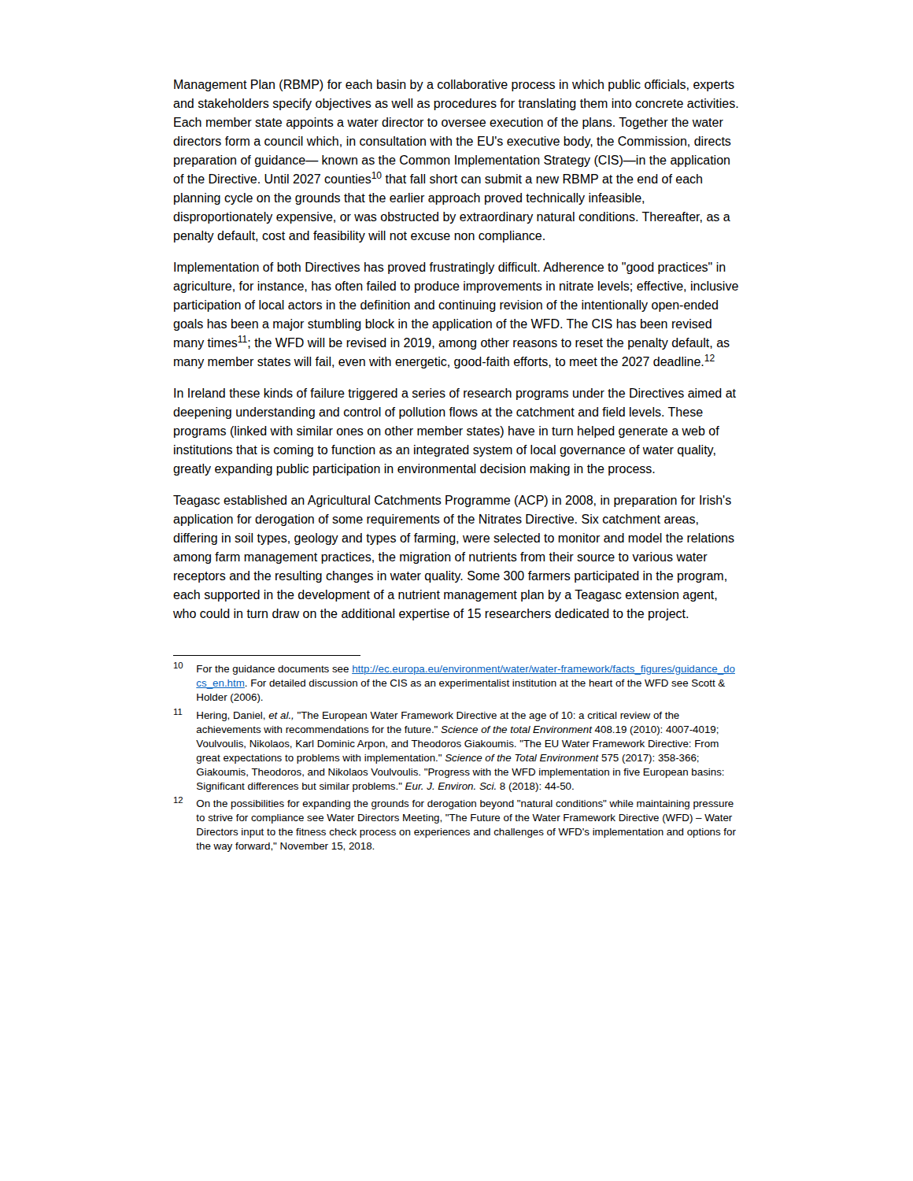Management Plan (RBMP) for each basin by a collaborative process in which public officials, experts and stakeholders specify objectives as well as procedures for translating them into concrete activities. Each member state appoints a water director to oversee execution of the plans. Together the water directors form a council which, in consultation with the EU's executive body, the Commission, directs preparation of guidance— known as the Common Implementation Strategy (CIS)—in the application of the Directive. Until 2027 counties10 that fall short can submit a new RBMP at the end of each planning cycle on the grounds that the earlier approach proved technically infeasible, disproportionately expensive, or was obstructed by extraordinary natural conditions. Thereafter, as a penalty default, cost and feasibility will not excuse non compliance.
Implementation of both Directives has proved frustratingly difficult. Adherence to "good practices" in agriculture, for instance, has often failed to produce improvements in nitrate levels; effective, inclusive participation of local actors in the definition and continuing revision of the intentionally open-ended goals has been a major stumbling block in the application of the WFD. The CIS has been revised many times11; the WFD will be revised in 2019, among other reasons to reset the penalty default, as many member states will fail, even with energetic, good-faith efforts, to meet the 2027 deadline.12
In Ireland these kinds of failure triggered a series of research programs under the Directives aimed at deepening understanding and control of pollution flows at the catchment and field levels. These programs (linked with similar ones on other member states) have in turn helped generate a web of institutions that is coming to function as an integrated system of local governance of water quality, greatly expanding public participation in environmental decision making in the process.
Teagasc established an Agricultural Catchments Programme (ACP) in 2008, in preparation for Irish's application for derogation of some requirements of the Nitrates Directive. Six catchment areas, differing in soil types, geology and types of farming, were selected to monitor and model the relations among farm management practices, the migration of nutrients from their source to various water receptors and the resulting changes in water quality. Some 300 farmers participated in the program, each supported in the development of a nutrient management plan by a Teagasc extension agent, who could in turn draw on the additional expertise of 15 researchers dedicated to the project.
For the guidance documents see http://ec.europa.eu/environment/water/water-framework/facts_figures/guidance_docs_en.htm. For detailed discussion of the CIS as an experimentalist institution at the heart of the WFD see Scott & Holder (2006).
Hering, Daniel, et al., "The European Water Framework Directive at the age of 10: a critical review of the achievements with recommendations for the future." Science of the total Environment 408.19 (2010): 4007-4019; Voulvoulis, Nikolaos, Karl Dominic Arpon, and Theodoros Giakoumis. "The EU Water Framework Directive: From great expectations to problems with implementation." Science of the Total Environment 575 (2017): 358-366; Giakoumis, Theodoros, and Nikolaos Voulvoulis. "Progress with the WFD implementation in five European basins: Significant differences but similar problems." Eur. J. Environ. Sci. 8 (2018): 44-50.
On the possibilities for expanding the grounds for derogation beyond "natural conditions" while maintaining pressure to strive for compliance see Water Directors Meeting, "The Future of the Water Framework Directive (WFD) – Water Directors input to the fitness check process on experiences and challenges of WFD's implementation and options for the way forward," November 15, 2018.